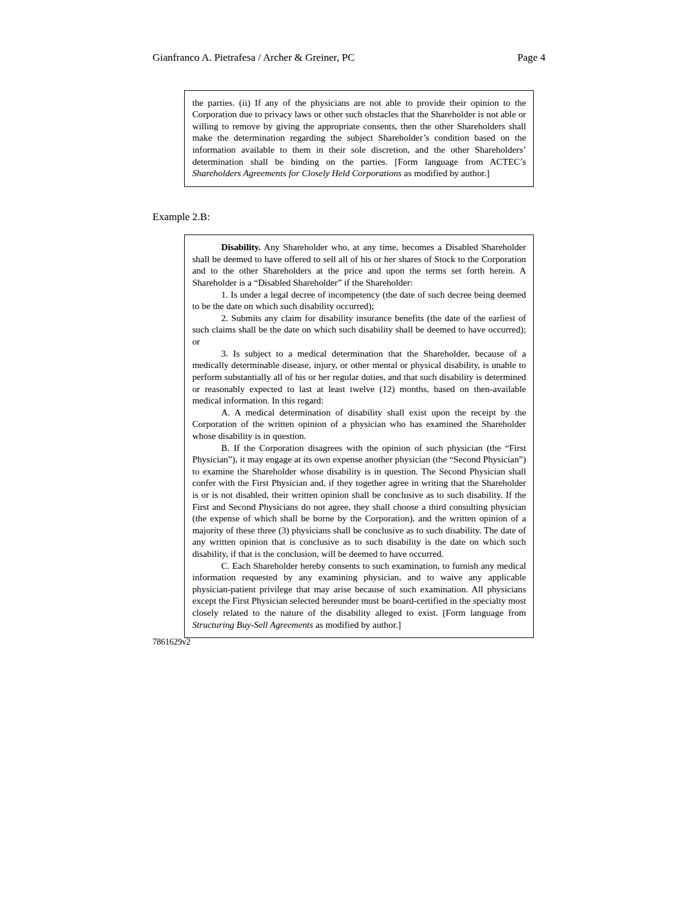Gianfranco A. Pietrafesa / Archer & Greiner, PC
Page 4
the parties. (ii) If any of the physicians are not able to provide their opinion to the Corporation due to privacy laws or other such obstacles that the Shareholder is not able or willing to remove by giving the appropriate consents, then the other Shareholders shall make the determination regarding the subject Shareholder’s condition based on the information available to them in their sole discretion, and the other Shareholders’ determination shall be binding on the parties. [Form language from ACTEC’s Shareholders Agreements for Closely Held Corporations as modified by author.]
Example 2.B:
Disability. Any Shareholder who, at any time, becomes a Disabled Shareholder shall be deemed to have offered to sell all of his or her shares of Stock to the Corporation and to the other Shareholders at the price and upon the terms set forth herein. A Shareholder is a “Disabled Shareholder” if the Shareholder:
1. Is under a legal decree of incompetency (the date of such decree being deemed to be the date on which such disability occurred);
2. Submits any claim for disability insurance benefits (the date of the earliest of such claims shall be the date on which such disability shall be deemed to have occurred); or
3. Is subject to a medical determination that the Shareholder, because of a medically determinable disease, injury, or other mental or physical disability, is unable to perform substantially all of his or her regular duties, and that such disability is determined or reasonably expected to last at least twelve (12) months, based on then-available medical information. In this regard:
A. A medical determination of disability shall exist upon the receipt by the Corporation of the written opinion of a physician who has examined the Shareholder whose disability is in question.
B. If the Corporation disagrees with the opinion of such physician (the “First Physician”), it may engage at its own expense another physician (the “Second Physician”) to examine the Shareholder whose disability is in question. The Second Physician shall confer with the First Physician and, if they together agree in writing that the Shareholder is or is not disabled, their written opinion shall be conclusive as to such disability. If the First and Second Physicians do not agree, they shall choose a third consulting physician (the expense of which shall be borne by the Corporation), and the written opinion of a majority of these three (3) physicians shall be conclusive as to such disability. The date of any written opinion that is conclusive as to such disability is the date on which such disability, if that is the conclusion, will be deemed to have occurred.
C. Each Shareholder hereby consents to such examination, to furnish any medical information requested by any examining physician, and to waive any applicable physician-patient privilege that may arise because of such examination. All physicians except the First Physician selected hereunder must be board-certified in the specialty most closely related to the nature of the disability alleged to exist. [Form language from Structuring Buy-Sell Agreements as modified by author.]
7861629v2